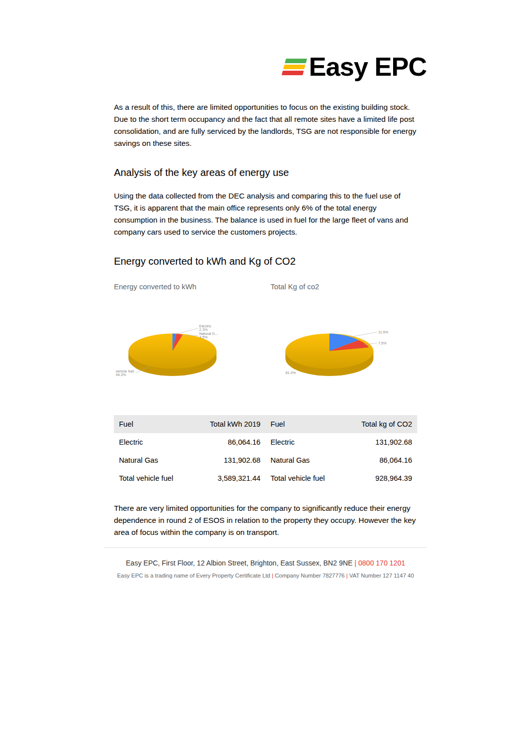Easy EPC
As a result of this, there are limited opportunities to focus on the existing building stock. Due to the short term occupancy and the fact that all remote sites have a limited life post consolidation, and are fully serviced by the landlords, TSG are not responsible for energy savings on these sites.
Analysis of the key areas of energy use
Using the data collected from the DEC analysis and comparing this to the fuel use of TSG, it is apparent that the main office represents only 6% of the total energy consumption in the business. The balance is used in fuel for the large fleet of vans and company cars used to service the customers projects.
Energy converted to kWh and Kg of CO2
Energy converted to kWh
Electric 2.3% Natural G... 3.5% vehicle fuel 94.3%
Total Kg of co2
11.5% 7.5% 81.0%
| Fuel | Total kWh 2019 | Fuel | Total kg of CO2 |
| --- | --- | --- | --- |
| Electric | 86,064.16 | Electric | 131,902.68 |
| Natural Gas | 131,902.68 | Natural Gas | 86,064.16 |
| Total vehicle fuel | 3,589,321.44 | Total vehicle fuel | 928,964.39 |
There are very limited opportunities for the company to significantly reduce their energy dependence in round 2 of ESOS in relation to the property they occupy. However the key area of focus within the company is on transport.
Easy EPC, First Floor, 12 Albion Street, Brighton, East Sussex, BN2 9NE | 0800 170 1201
Easy EPC is a trading name of Every Property Certificate Ltd | Company Number 7827776 | VAT Number 127 1147 40